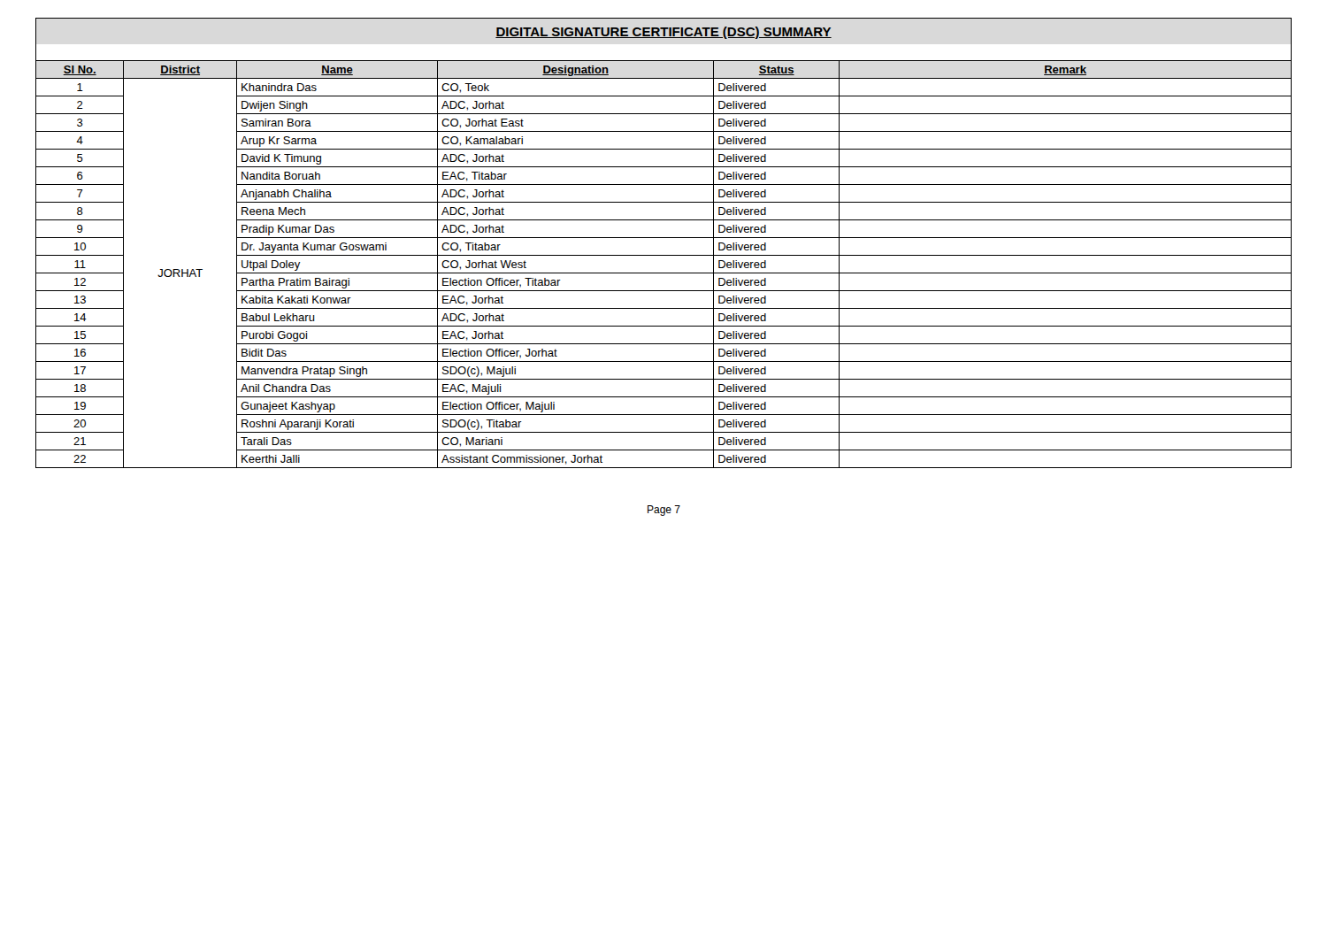DIGITAL SIGNATURE CERTIFICATE (DSC) SUMMARY
| Sl No. | District | Name | Designation | Status | Remark |
| --- | --- | --- | --- | --- | --- |
| 1 | JORHAT | Khanindra Das | CO, Teok | Delivered | |
| 2 | Dwijen Singh | ADC, Jorhat | Delivered | |
| 3 | Samiran Bora | CO, Jorhat East | Delivered | |
| 4 | Arup Kr Sarma | CO, Kamalabari | Delivered | |
| 5 | David K Timung | ADC, Jorhat | Delivered | |
| 6 | Nandita Boruah | EAC, Titabar | Delivered | |
| 7 | Anjanabh Chaliha | ADC, Jorhat | Delivered | |
| 8 | Reena Mech | ADC, Jorhat | Delivered | |
| 9 | Pradip Kumar Das | ADC, Jorhat | Delivered | |
| 10 | Dr. Jayanta Kumar Goswami | CO, Titabar | Delivered | |
| 11 | Utpal Doley | CO, Jorhat West | Delivered | |
| 12 | Partha Pratim Bairagi | Election Officer, Titabar | Delivered | |
| 13 | Kabita Kakati Konwar | EAC, Jorhat | Delivered | |
| 14 | Babul Lekharu | ADC, Jorhat | Delivered | |
| 15 | Purobi Gogoi | EAC, Jorhat | Delivered | |
| 16 | Bidit Das | Election Officer, Jorhat | Delivered | |
| 17 | Manvendra Pratap Singh | SDO(c), Majuli | Delivered | |
| 18 | Anil Chandra Das | EAC, Majuli | Delivered | |
| 19 | Gunajeet Kashyap | Election Officer, Majuli | Delivered | |
| 20 | Roshni Aparanji Korati | SDO(c), Titabar | Delivered | |
| 21 | Tarali Das | CO, Mariani | Delivered | |
| 22 | Keerthi Jalli | Assistant Commissioner, Jorhat | Delivered | |
Page 7